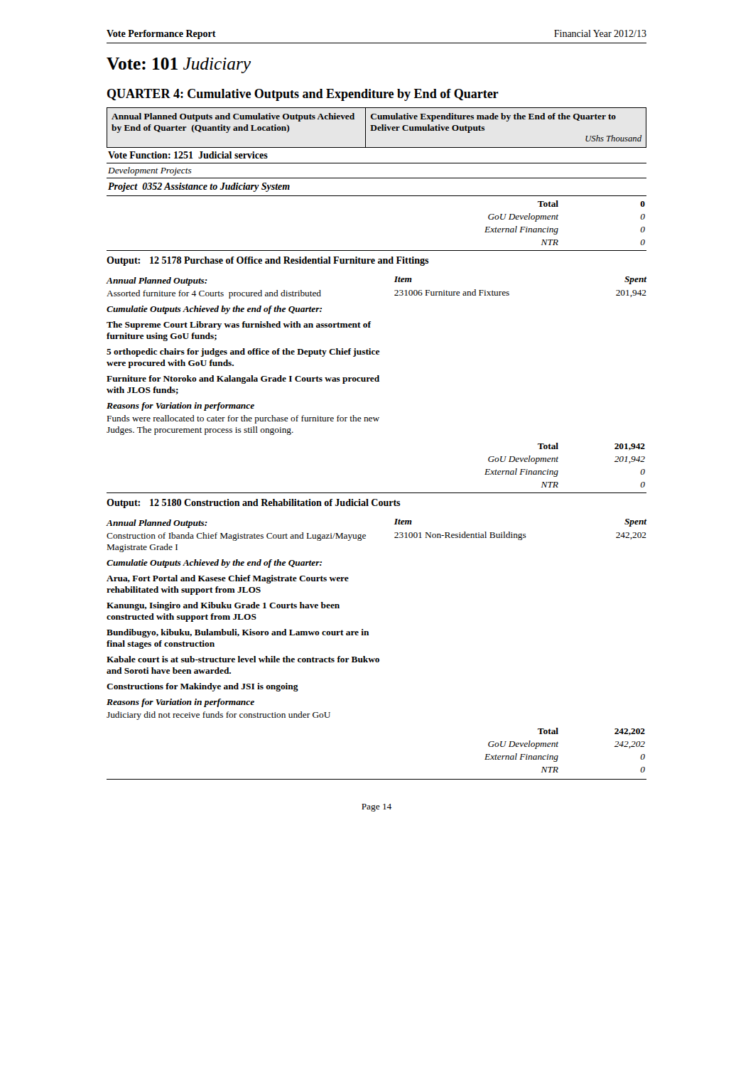Vote Performance Report
Financial Year 2012/13
Vote: 101 Judiciary
QUARTER 4: Cumulative Outputs and Expenditure by End of Quarter
| Annual Planned Outputs and Cumulative Outputs Achieved by End of Quarter (Quantity and Location) | Cumulative Expenditures made by the End of the Quarter to Deliver Cumulative Outputs UShs Thousand |
Vote Function: 1251 Judicial services
Development Projects
Project 0352 Assistance to Judiciary System
| Total | 0 |
| GoU Development | 0 |
| External Financing | 0 |
| NTR | 0 |
Output: 12 5178 Purchase of Office and Residential Furniture and Fittings
Annual Planned Outputs:
Assorted furniture for 4 Courts procured and distributed
Cumulatie Outputs Achieved by the end of the Quarter:
The Supreme Court Library was furnished with an assortment of furniture using GoU funds;
5 orthopedic chairs for judges and office of the Deputy Chief justice were procured with GoU funds.
Furniture for Ntoroko and Kalangala Grade I Courts was procured with JLOS funds;
Reasons for Variation in performance
Funds were reallocated to cater for the purchase of furniture for the new Judges. The procurement process is still ongoing.
| Item | Spent |
| --- | --- |
| 231006 Furniture and Fixtures | 201,942 |
| Total | 201,942 |
| GoU Development | 201,942 |
| External Financing | 0 |
| NTR | 0 |
Output: 12 5180 Construction and Rehabilitation of Judicial Courts
Annual Planned Outputs:
Construction of Ibanda Chief Magistrates Court and Lugazi/Mayuge Magistrate Grade I
Cumulatie Outputs Achieved by the end of the Quarter:
Arua, Fort Portal and Kasese Chief Magistrate Courts were rehabilitated with support from JLOS
Kanungu, Isingiro and Kibuku Grade 1 Courts have been constructed with support from JLOS
Bundibugyo, kibuku, Bulambuli, Kisoro and Lamwo court are in final stages of construction
Kabale court is at sub-structure level while the contracts for Bukwo and Soroti have been awarded.
Constructions for Makindye and JSI is ongoing
Reasons for Variation in performance
Judiciary did not receive funds for construction under GoU
| Item | Spent |
| --- | --- |
| 231001 Non-Residential Buildings | 242,202 |
| Total | 242,202 |
| GoU Development | 242,202 |
| External Financing | 0 |
| NTR | 0 |
Page 14